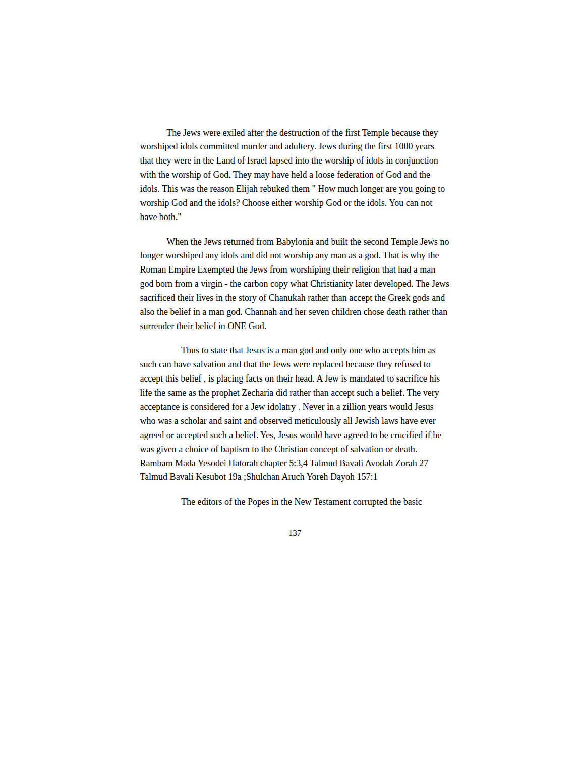The Jews were exiled after the destruction of the first Temple because they worshiped idols committed murder and adultery. Jews during the first 1000 years that they were in the Land of Israel lapsed into the worship of idols in conjunction with the worship of God. They may have held a loose federation of God and the idols. This was the reason Elijah rebuked them " How much longer are you going to worship God and the idols? Choose either worship God or the idols. You can not have both."
When the Jews returned from Babylonia and built the second Temple Jews no longer worshiped any idols and did not worship any man as a god. That is why the Roman Empire Exempted the Jews from worshiping their religion that had a man god born from a virgin - the carbon copy what Christianity later developed. The Jews sacrificed their lives in the story of Chanukah rather than accept the Greek gods and also the belief in a man god. Channah and her seven children chose death rather than surrender their belief in ONE God.
Thus to state that Jesus is a man god and only one who accepts him as such can have salvation and that the Jews were replaced because they refused to accept this belief , is placing facts on their head. A Jew is mandated to sacrifice his life the same as the prophet Zecharia did rather than accept such a belief. The very acceptance is considered for a Jew idolatry . Never in a zillion years would Jesus who was a scholar and saint and observed meticulously all Jewish laws have ever agreed or accepted such a belief. Yes, Jesus would have agreed to be crucified if he was given a choice of baptism to the Christian concept of salvation or death. Rambam Mada Yesodei Hatorah chapter 5:3,4 Talmud Bavali Avodah Zorah 27 Talmud Bavali Kesubot 19a ;Shulchan Aruch Yoreh Dayoh 157:1
The editors of the Popes in the New Testament corrupted the basic
137